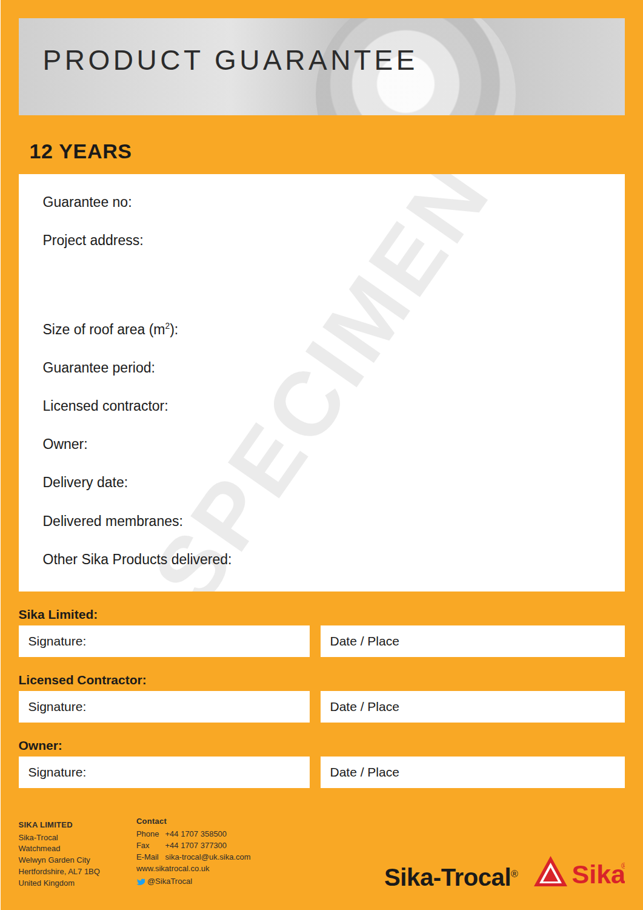Product Guarantee
12 YEARS
SPECIMEN
Guarantee no:
Project address:
Size of roof area (m2):
Guarantee period:
Licensed contractor:
Owner:
Delivery date:
Delivered membranes:
Other Sika Products delivered:
Sika Limited:
Signature:
Date / Place
Licensed Contractor:
Signature:
Date / Place
Owner:
Signature:
Date / Place
SIKA LIMITED Sika-Trocal
Watchmead
Welwyn Garden City
Hertfordshire, AL7 1BQ
United Kingdom
Contact
| Phone | +44 1707 358500 |
| Fax | +44 1707 377300 |
| E-Mail | sika-trocal@uk.sika.com |
| www.sikatrocal.co.uk |
@SikaTrocal
Sika-Trocal®
Sika ®